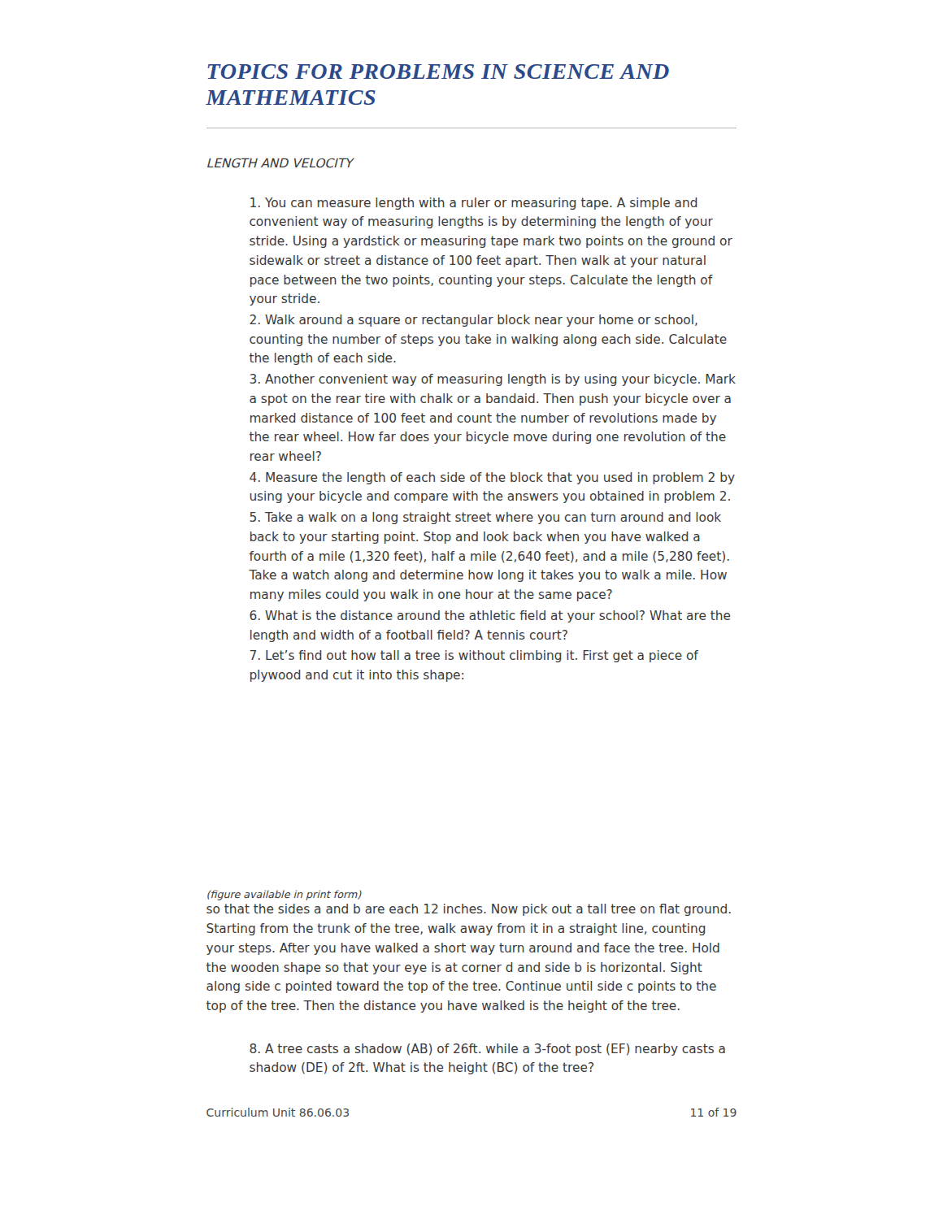TOPICS FOR PROBLEMS IN SCIENCE AND MATHEMATICS
LENGTH AND VELOCITY
1. You can measure length with a ruler or measuring tape. A simple and convenient way of measuring lengths is by determining the length of your stride. Using a yardstick or measuring tape mark two points on the ground or sidewalk or street a distance of 100 feet apart. Then walk at your natural pace between the two points, counting your steps. Calculate the length of your stride.
2. Walk around a square or rectangular block near your home or school, counting the number of steps you take in walking along each side. Calculate the length of each side.
3. Another convenient way of measuring length is by using your bicycle. Mark a spot on the rear tire with chalk or a bandaid. Then push your bicycle over a marked distance of 100 feet and count the number of revolutions made by the rear wheel. How far does your bicycle move during one revolution of the rear wheel?
4. Measure the length of each side of the block that you used in problem 2 by using your bicycle and compare with the answers you obtained in problem 2.
5. Take a walk on a long straight street where you can turn around and look back to your starting point. Stop and look back when you have walked a fourth of a mile (1,320 feet), half a mile (2,640 feet), and a mile (5,280 feet). Take a watch along and determine how long it takes you to walk a mile. How many miles could you walk in one hour at the same pace?
6. What is the distance around the athletic field at your school? What are the length and width of a football field? A tennis court?
7. Let’s find out how tall a tree is without climbing it. First get a piece of plywood and cut it into this shape:
(figure available in print form)
so that the sides a and b are each 12 inches. Now pick out a tall tree on flat ground. Starting from the trunk of the tree, walk away from it in a straight line, counting your steps. After you have walked a short way turn around and face the tree. Hold the wooden shape so that your eye is at corner d and side b is horizontal. Sight along side c pointed toward the top of the tree. Continue until side c points to the top of the tree. Then the distance you have walked is the height of the tree.
8. A tree casts a shadow (AB) of 26ft. while a 3-foot post (EF) nearby casts a shadow (DE) of 2ft. What is the height (BC) of the tree?
Curriculum Unit 86.06.03 11 of 19